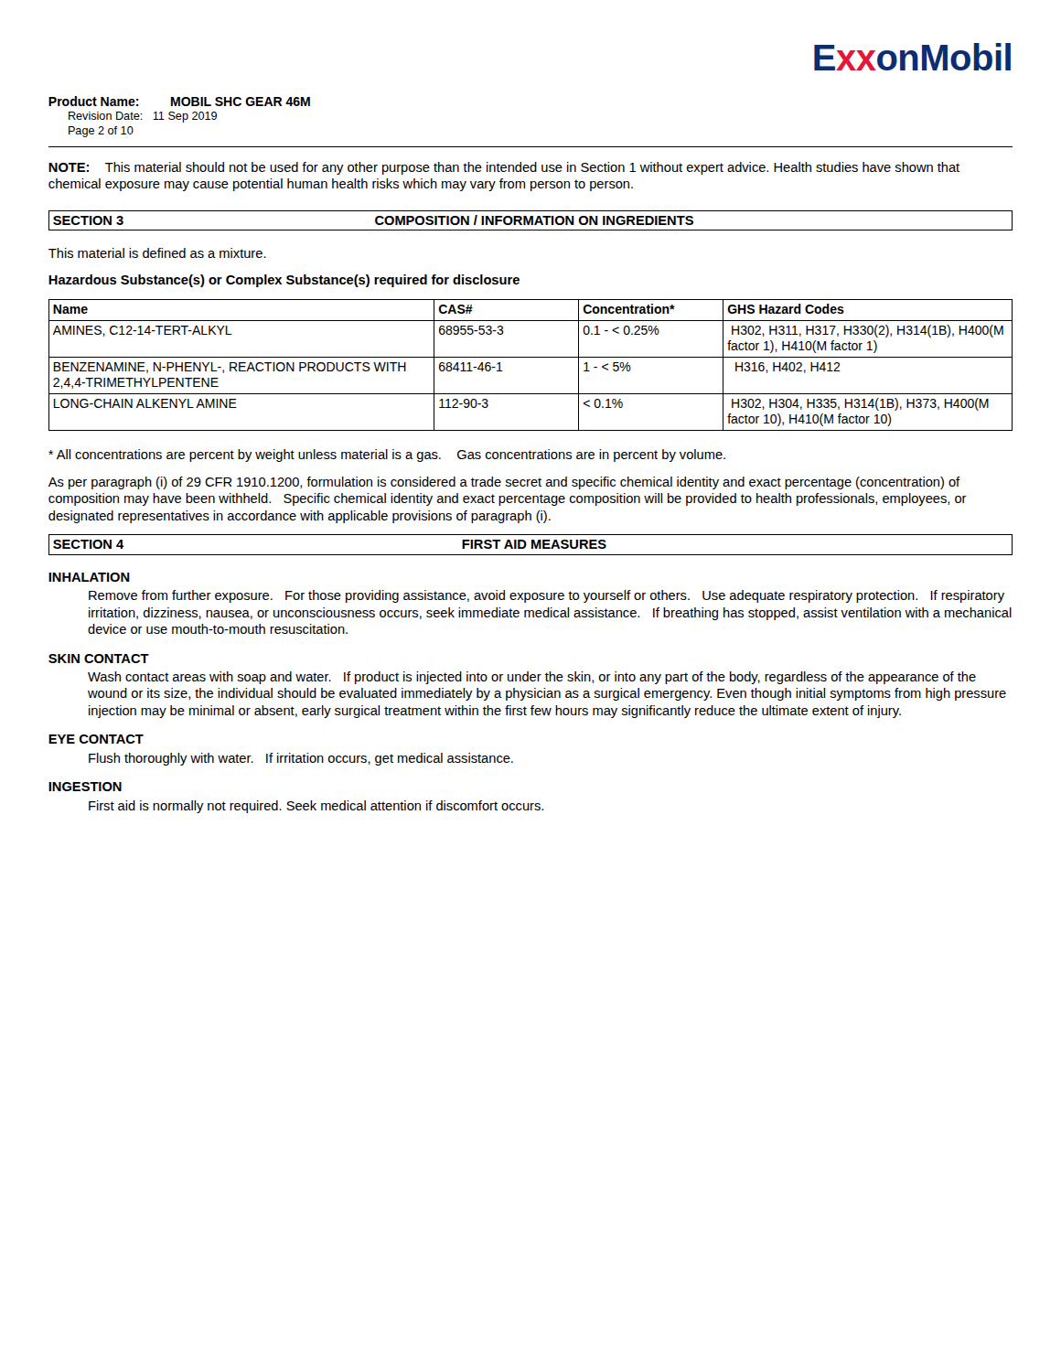ExxonMobil
Product Name: MOBIL SHC GEAR 46M
Revision Date: 11 Sep 2019
Page 2 of 10
NOTE: This material should not be used for any other purpose than the intended use in Section 1 without expert advice. Health studies have shown that chemical exposure may cause potential human health risks which may vary from person to person.
SECTION 3 COMPOSITION / INFORMATION ON INGREDIENTS
This material is defined as a mixture.
Hazardous Substance(s) or Complex Substance(s) required for disclosure
| Name | CAS# | Concentration* | GHS Hazard Codes |
| --- | --- | --- | --- |
| AMINES, C12-14-TERT-ALKYL | 68955-53-3 | 0.1 - < 0.25% | H302, H311, H317, H330(2), H314(1B), H400(M factor 1), H410(M factor 1) |
| BENZENAMINE, N-PHENYL-, REACTION PRODUCTS WITH 2,4,4-TRIMETHYLPENTENE | 68411-46-1 | 1 - < 5% | H316, H402, H412 |
| LONG-CHAIN ALKENYL AMINE | 112-90-3 | < 0.1% | H302, H304, H335, H314(1B), H373, H400(M factor 10), H410(M factor 10) |
* All concentrations are percent by weight unless material is a gas. Gas concentrations are in percent by volume.
As per paragraph (i) of 29 CFR 1910.1200, formulation is considered a trade secret and specific chemical identity and exact percentage (concentration) of composition may have been withheld. Specific chemical identity and exact percentage composition will be provided to health professionals, employees, or designated representatives in accordance with applicable provisions of paragraph (i).
SECTION 4 FIRST AID MEASURES
INHALATION
Remove from further exposure. For those providing assistance, avoid exposure to yourself or others. Use adequate respiratory protection. If respiratory irritation, dizziness, nausea, or unconsciousness occurs, seek immediate medical assistance. If breathing has stopped, assist ventilation with a mechanical device or use mouth-to-mouth resuscitation.
SKIN CONTACT
Wash contact areas with soap and water. If product is injected into or under the skin, or into any part of the body, regardless of the appearance of the wound or its size, the individual should be evaluated immediately by a physician as a surgical emergency. Even though initial symptoms from high pressure injection may be minimal or absent, early surgical treatment within the first few hours may significantly reduce the ultimate extent of injury.
EYE CONTACT
Flush thoroughly with water. If irritation occurs, get medical assistance.
INGESTION
First aid is normally not required. Seek medical attention if discomfort occurs.